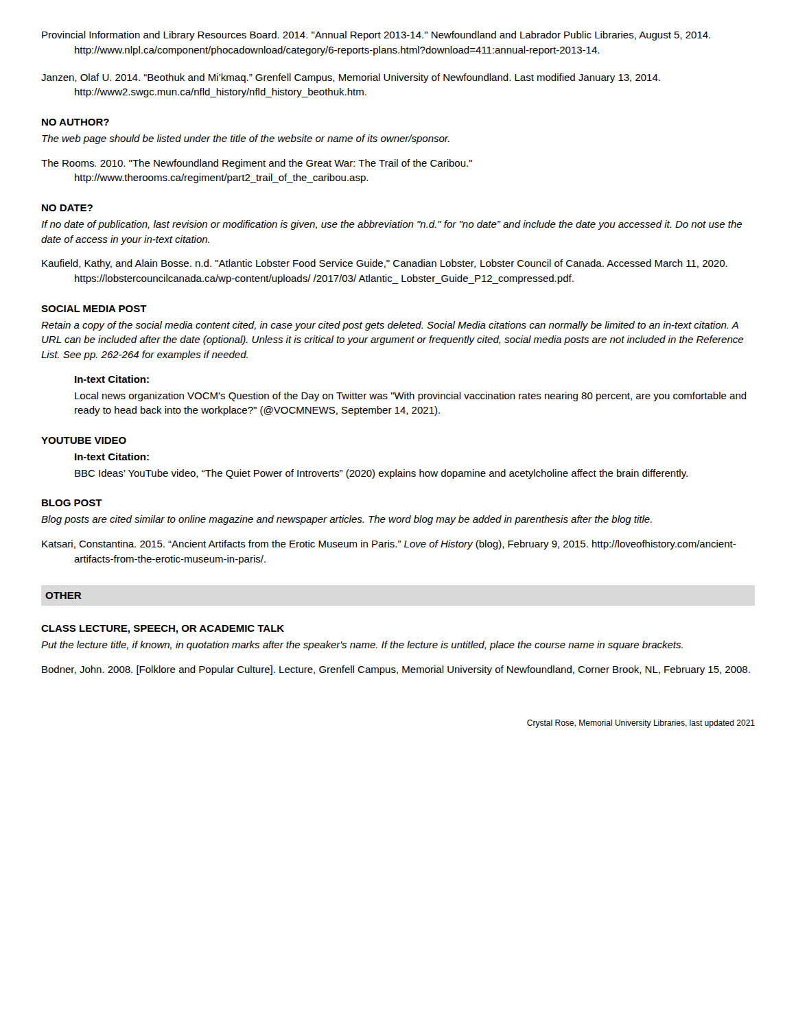Provincial Information and Library Resources Board. 2014. "Annual Report 2013-14." Newfoundland and Labrador Public Libraries, August 5, 2014. http://www.nlpl.ca/component/phocadownload/category/6-reports-plans.html?download=411:annual-report-2013-14.
Janzen, Olaf U. 2014. “Beothuk and Mi’kmaq.” Grenfell Campus, Memorial University of Newfoundland. Last modified January 13, 2014. http://www2.swgc.mun.ca/nfld_history/nfld_history_beothuk.htm.
No Author?
The web page should be listed under the title of the website or name of its owner/sponsor.
The Rooms. 2010. "The Newfoundland Regiment and the Great War: The Trail of the Caribou." http://www.therooms.ca/regiment/part2_trail_of_the_caribou.asp.
No Date?
If no date of publication, last revision or modification is given, use the abbreviation "n.d." for "no date” and include the date you accessed it. Do not use the date of access in your in-text citation.
Kaufield, Kathy, and Alain Bosse. n.d. "Atlantic Lobster Food Service Guide," Canadian Lobster, Lobster Council of Canada. Accessed March 11, 2020. https://lobstercouncilcanada.ca/wp-content/uploads/ /2017/03/ Atlantic_ Lobster_Guide_P12_compressed.pdf.
Social Media Post
Retain a copy of the social media content cited, in case your cited post gets deleted. Social Media citations can normally be limited to an in-text citation. A URL can be included after the date (optional). Unless it is critical to your argument or frequently cited, social media posts are not included in the Reference List. See pp. 262-264 for examples if needed.
In-text Citation:
Local news organization VOCM's Question of the Day on Twitter was "With provincial vaccination rates nearing 80 percent, are you comfortable and ready to head back into the workplace?" (@VOCMNEWS, September 14, 2021).
YouTube Video
In-text Citation:
BBC Ideas’ YouTube video, “The Quiet Power of Introverts” (2020) explains how dopamine and acetylcholine affect the brain differently.
Blog Post
Blog posts are cited similar to online magazine and newspaper articles. The word blog may be added in parenthesis after the blog title.
Katsari, Constantina. 2015. “Ancient Artifacts from the Erotic Museum in Paris.” Love of History (blog), February 9, 2015. http://loveofhistory.com/ancient-artifacts-from-the-erotic-museum-in-paris/.
OTHER
Class Lecture, Speech, or Academic Talk
Put the lecture title, if known, in quotation marks after the speaker's name. If the lecture is untitled, place the course name in square brackets.
Bodner, John. 2008. [Folklore and Popular Culture]. Lecture, Grenfell Campus, Memorial University of Newfoundland, Corner Brook, NL, February 15, 2008.
Crystal Rose, Memorial University Libraries, last updated 2021